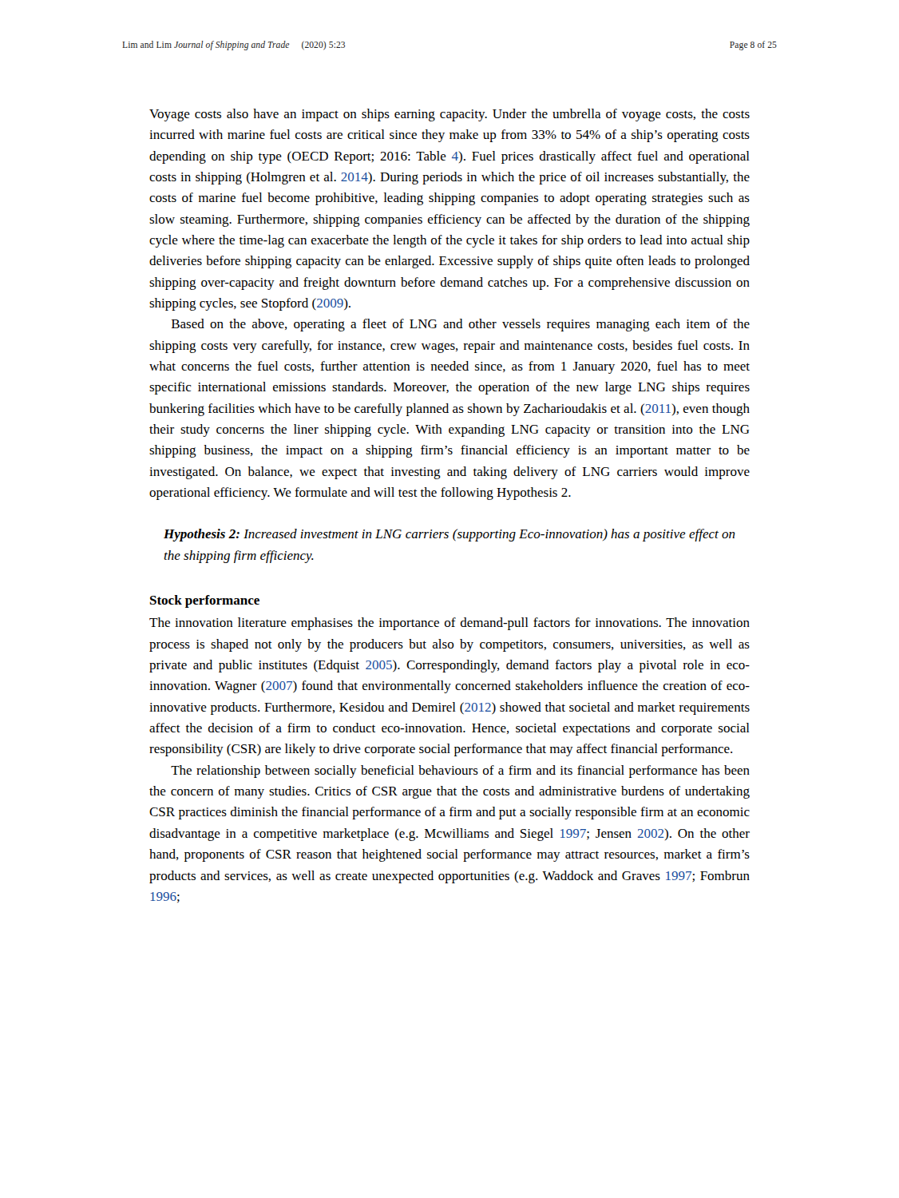Lim and Lim Journal of Shipping and Trade (2020) 5:23 Page 8 of 25
Voyage costs also have an impact on ships earning capacity. Under the umbrella of voyage costs, the costs incurred with marine fuel costs are critical since they make up from 33% to 54% of a ship’s operating costs depending on ship type (OECD Report; 2016: Table 4). Fuel prices drastically affect fuel and operational costs in shipping (Holmgren et al. 2014). During periods in which the price of oil increases substantially, the costs of marine fuel become prohibitive, leading shipping companies to adopt operating strategies such as slow steaming. Furthermore, shipping companies efficiency can be affected by the duration of the shipping cycle where the time-lag can exacerbate the length of the cycle it takes for ship orders to lead into actual ship deliveries before shipping capacity can be enlarged. Excessive supply of ships quite often leads to prolonged shipping over-capacity and freight downturn before demand catches up. For a comprehensive discussion on shipping cycles, see Stopford (2009).
Based on the above, operating a fleet of LNG and other vessels requires managing each item of the shipping costs very carefully, for instance, crew wages, repair and maintenance costs, besides fuel costs. In what concerns the fuel costs, further attention is needed since, as from 1 January 2020, fuel has to meet specific international emissions standards. Moreover, the operation of the new large LNG ships requires bunkering facilities which have to be carefully planned as shown by Zacharioudakis et al. (2011), even though their study concerns the liner shipping cycle. With expanding LNG capacity or transition into the LNG shipping business, the impact on a shipping firm’s financial efficiency is an important matter to be investigated. On balance, we expect that investing and taking delivery of LNG carriers would improve operational efficiency. We formulate and will test the following Hypothesis 2.
Hypothesis 2: Increased investment in LNG carriers (supporting Eco-innovation) has a positive effect on the shipping firm efficiency.
Stock performance
The innovation literature emphasises the importance of demand-pull factors for innovations. The innovation process is shaped not only by the producers but also by competitors, consumers, universities, as well as private and public institutes (Edquist 2005). Correspondingly, demand factors play a pivotal role in eco-innovation. Wagner (2007) found that environmentally concerned stakeholders influence the creation of eco-innovative products. Furthermore, Kesidou and Demirel (2012) showed that societal and market requirements affect the decision of a firm to conduct eco-innovation. Hence, societal expectations and corporate social responsibility (CSR) are likely to drive corporate social performance that may affect financial performance.
The relationship between socially beneficial behaviours of a firm and its financial performance has been the concern of many studies. Critics of CSR argue that the costs and administrative burdens of undertaking CSR practices diminish the financial performance of a firm and put a socially responsible firm at an economic disadvantage in a competitive marketplace (e.g. Mcwilliams and Siegel 1997; Jensen 2002). On the other hand, proponents of CSR reason that heightened social performance may attract resources, market a firm’s products and services, as well as create unexpected opportunities (e.g. Waddock and Graves 1997; Fombrun 1996;